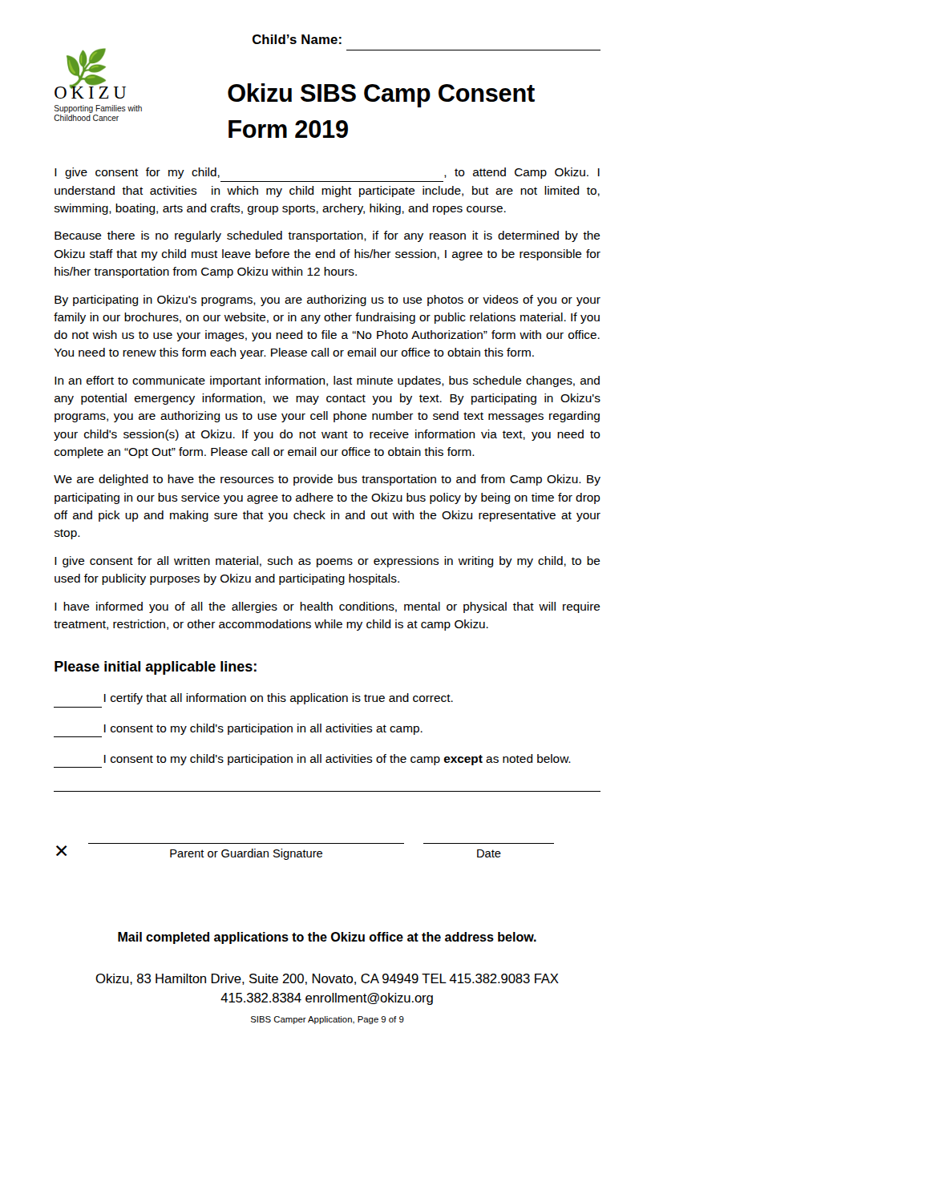Child’s Name:
🌿
OKIZU
Supporting Families with
Childhood Cancer
Okizu SIBS Camp Consent Form 2019
I give consent for my child, , to attend Camp Okizu. I understand that activities in which my child might participate include, but are not limited to, swimming, boating, arts and crafts, group sports, archery, hiking, and ropes course.
Because there is no regularly scheduled transportation, if for any reason it is determined by the Okizu staff that my child must leave before the end of his/her session, I agree to be responsible for his/her transportation from Camp Okizu within 12 hours.
By participating in Okizu's programs, you are authorizing us to use photos or videos of you or your family in our brochures, on our website, or in any other fundraising or public relations material. If you do not wish us to use your images, you need to file a “No Photo Authorization” form with our office. You need to renew this form each year. Please call or email our office to obtain this form.
In an effort to communicate important information, last minute updates, bus schedule changes, and any potential emergency information, we may contact you by text. By participating in Okizu's programs, you are authorizing us to use your cell phone number to send text messages regarding your child's session(s) at Okizu. If you do not want to receive information via text, you need to complete an “Opt Out” form. Please call or email our office to obtain this form.
We are delighted to have the resources to provide bus transportation to and from Camp Okizu. By participating in our bus service you agree to adhere to the Okizu bus policy by being on time for drop off and pick up and making sure that you check in and out with the Okizu representative at your stop.
I give consent for all written material, such as poems or expressions in writing by my child, to be used for publicity purposes by Okizu and participating hospitals.
I have informed you of all the allergies or health conditions, mental or physical that will require treatment, restriction, or other accommodations while my child is at camp Okizu.
Please initial applicable lines:
I certify that all information on this application is true and correct.
I consent to my child's participation in all activities at camp.
I consent to my child's participation in all activities of the camp except as noted below.
✕
Parent or Guardian Signature
Date
Mail completed applications to the Okizu office at the address below.
Okizu, 83 Hamilton Drive, Suite 200, Novato, CA 94949 TEL 415.382.9083 FAX 415.382.8384 enrollment@okizu.org
SIBS Camper Application, Page 9 of 9